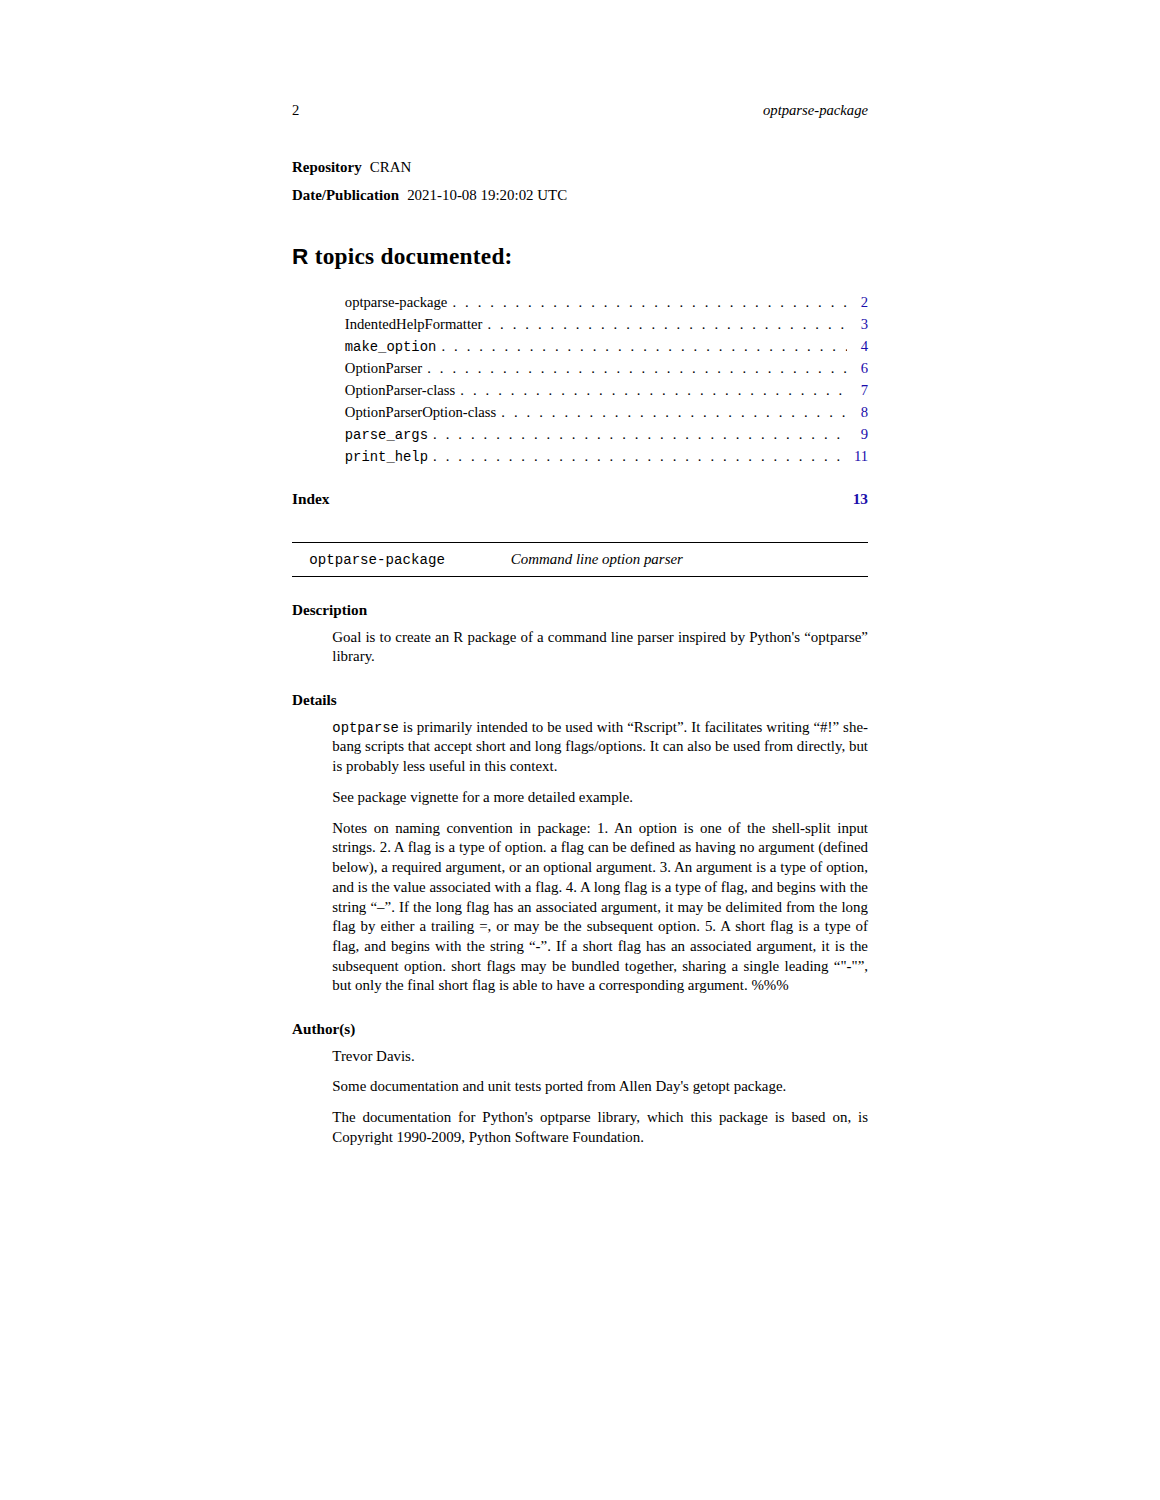2
optparse-package
Repository CRAN
Date/Publication 2021-10-08 19:20:02 UTC
R topics documented:
optparse-package. . . . . . . . . . . . . . . . . . . . . . . . . . . . . . . . . . . . . . . . . . . . . . 2
IndentedHelpFormatter. . . . . . . . . . . . . . . . . . . . . . . . . . . . . . . . . . . . . . . . . . 3
make_option. . . . . . . . . . . . . . . . . . . . . . . . . . . . . . . . . . . . . . . . . . . . . . . 4
OptionParser. . . . . . . . . . . . . . . . . . . . . . . . . . . . . . . . . . . . . . . . . . . . . . . 6
OptionParser-class. . . . . . . . . . . . . . . . . . . . . . . . . . . . . . . . . . . . . . . . . . 7
OptionParserOption-class. . . . . . . . . . . . . . . . . . . . . . . . . . . . . . . . . . . . . . 8
parse_args. . . . . . . . . . . . . . . . . . . . . . . . . . . . . . . . . . . . . . . . . . . . . . . . 9
print_help. . . . . . . . . . . . . . . . . . . . . . . . . . . . . . . . . . . . . . . . . . . . . . . . 11
Index 13
optparse-package Command line option parser
Description
Goal is to create an R package of a command line parser inspired by Python's “optparse” library.
Details
optparse is primarily intended to be used with “Rscript”. It facilitates writing “#!” shebang scripts that accept short and long flags/options. It can also be used from directly, but is probably less useful in this context.
See package vignette for a more detailed example.
Notes on naming convention in package: 1. An option is one of the shell-split input strings. 2. A flag is a type of option. a flag can be defined as having no argument (defined below), a required argument, or an optional argument. 3. An argument is a type of option, and is the value associated with a flag. 4. A long flag is a type of flag, and begins with the string “–”. If the long flag has an associated argument, it may be delimited from the long flag by either a trailing =, or may be the subsequent option. 5. A short flag is a type of flag, and begins with the string “-”. If a short flag has an associated argument, it is the subsequent option. short flags may be bundled together, sharing a single leading “"-"”, but only the final short flag is able to have a corresponding argument. %%%
Author(s)
Trevor Davis.
Some documentation and unit tests ported from Allen Day's getopt package.
The documentation for Python's optparse library, which this package is based on, is Copyright 1990-2009, Python Software Foundation.